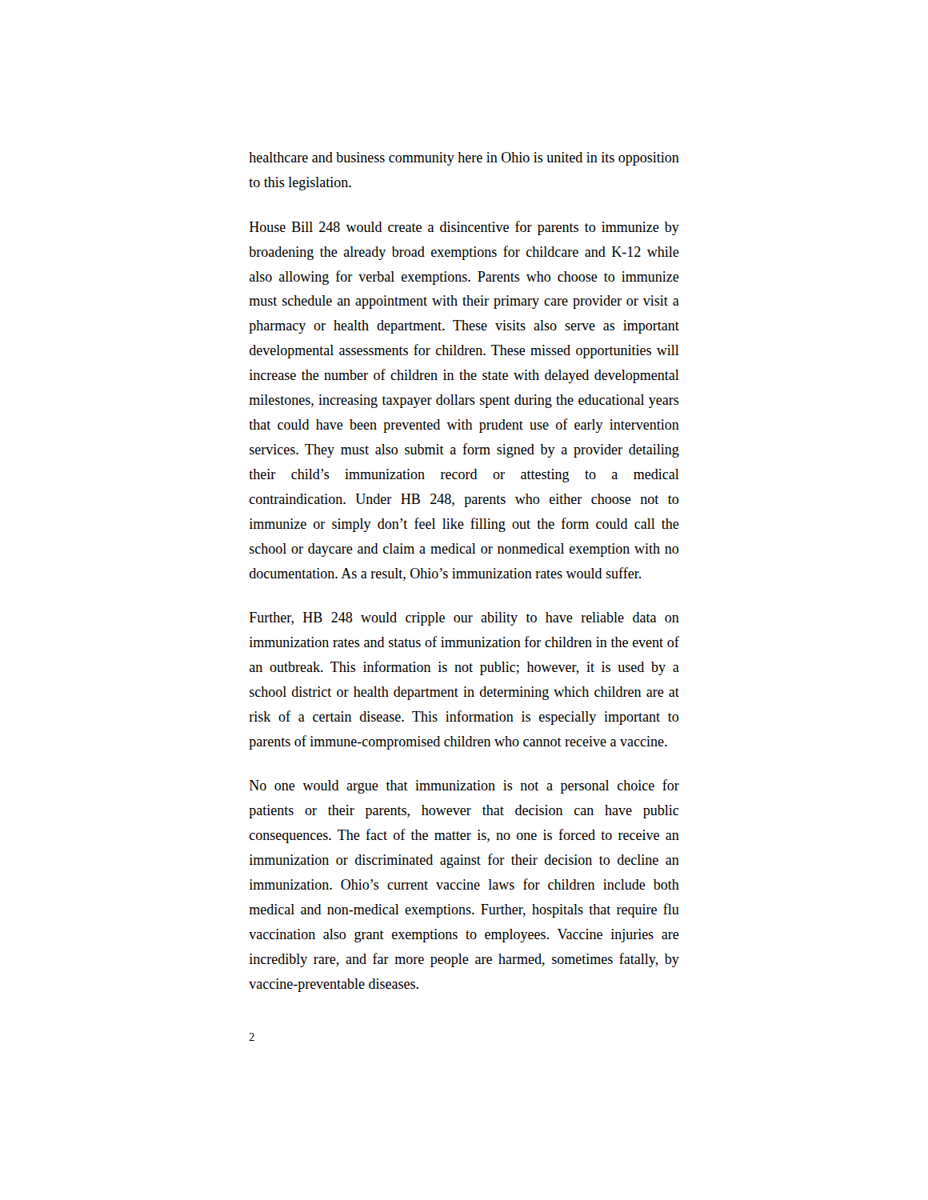healthcare and business community here in Ohio is united in its opposition to this legislation.
House Bill 248 would create a disincentive for parents to immunize by broadening the already broad exemptions for childcare and K-12 while also allowing for verbal exemptions. Parents who choose to immunize must schedule an appointment with their primary care provider or visit a pharmacy or health department. These visits also serve as important developmental assessments for children. These missed opportunities will increase the number of children in the state with delayed developmental milestones, increasing taxpayer dollars spent during the educational years that could have been prevented with prudent use of early intervention services. They must also submit a form signed by a provider detailing their child’s immunization record or attesting to a medical contraindication. Under HB 248, parents who either choose not to immunize or simply don’t feel like filling out the form could call the school or daycare and claim a medical or nonmedical exemption with no documentation. As a result, Ohio’s immunization rates would suffer.
Further, HB 248 would cripple our ability to have reliable data on immunization rates and status of immunization for children in the event of an outbreak. This information is not public; however, it is used by a school district or health department in determining which children are at risk of a certain disease. This information is especially important to parents of immune-compromised children who cannot receive a vaccine.
No one would argue that immunization is not a personal choice for patients or their parents, however that decision can have public consequences. The fact of the matter is, no one is forced to receive an immunization or discriminated against for their decision to decline an immunization. Ohio’s current vaccine laws for children include both medical and non-medical exemptions. Further, hospitals that require flu vaccination also grant exemptions to employees. Vaccine injuries are incredibly rare, and far more people are harmed, sometimes fatally, by vaccine-preventable diseases.
2